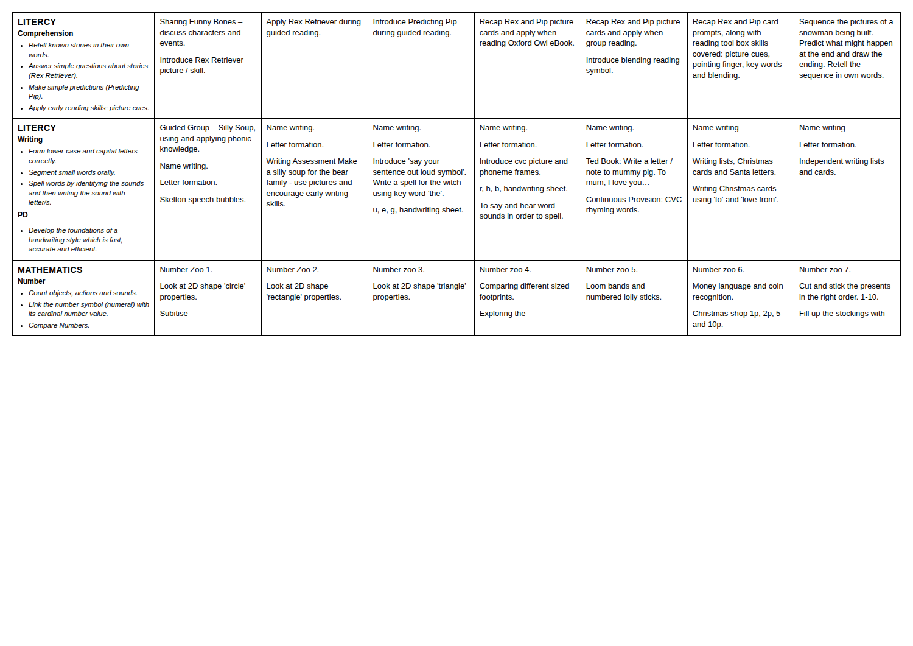| LITERCY Comprehension Retell known stories in their own words. Answer simple questions about stories (Rex Retriever). Make simple predictions (Predicting Pip). Apply early reading skills: picture cues. | Sharing Funny Bones – discuss characters and events. Introduce Rex Retriever picture / skill. | Apply Rex Retriever during guided reading. | Introduce Predicting Pip during guided reading. | Recap Rex and Pip picture cards and apply when reading Oxford Owl eBook. | Recap Rex and Pip picture cards and apply when group reading. Introduce blending reading symbol. | Recap Rex and Pip card prompts, along with reading tool box skills covered: picture cues, pointing finger, key words and blending. | Sequence the pictures of a snowman being built. Predict what might happen at the end and draw the ending. Retell the sequence in own words. |
| LITERCY Writing Form lower-case and capital letters correctly. Segment small words orally. Spell words by identifying the sounds and then writing the sound with letter/s. PD Develop the foundations of a handwriting style which is fast, accurate and efficient. | Guided Group – Silly Soup, using and applying phonic knowledge. Name writing. Letter formation. Skelton speech bubbles. | Name writing. Letter formation. Writing Assessment Make a silly soup for the bear family - use pictures and encourage early writing skills. | Name writing. Letter formation. Introduce 'say your sentence out loud symbol'. Write a spell for the witch using key word 'the'. u, e, g, handwriting sheet. | Name writing. Letter formation. Introduce cvc picture and phoneme frames. r, h, b, handwriting sheet. To say and hear word sounds in order to spell. | Name writing. Letter formation. Ted Book: Write a letter / note to mummy pig. To mum, I love you… Continuous Provision: CVC rhyming words. | Name writing Letter formation. Writing lists, Christmas cards and Santa letters. Writing Christmas cards using 'to' and 'love from'. | Name writing Letter formation. Independent writing lists and cards. |
| MATHEMATICS Number Count objects, actions and sounds. Link the number symbol (numeral) with its cardinal number value. Compare Numbers. | Number Zoo 1. Look at 2D shape 'circle' properties. Subitise | Number Zoo 2. Look at 2D shape 'rectangle' properties. | Number zoo 3. Look at 2D shape 'triangle' properties. | Number zoo 4. Comparing different sized footprints. Exploring the | Number zoo 5. Loom bands and numbered lolly sticks. | Number zoo 6. Money language and coin recognition. Christmas shop 1p, 2p, 5 and 10p. | Number zoo 7. Cut and stick the presents in the right order. 1-10. Fill up the stockings with |